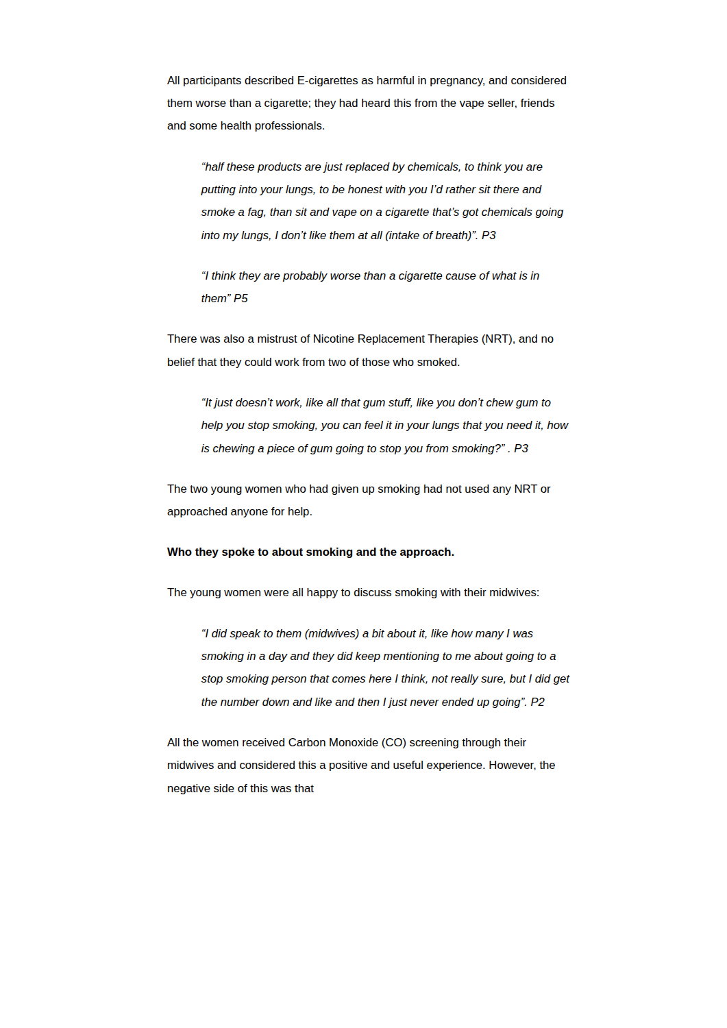All participants described E-cigarettes as harmful in pregnancy, and considered them worse than a cigarette; they had heard this from the vape seller, friends and some health professionals.
“half these products are just replaced by chemicals, to think you are putting into your lungs, to be honest with you I’d rather sit there and smoke a fag, than sit and vape on a cigarette that’s got chemicals going into my lungs, I don’t like them at all (intake of breath)”. P3
“I think they are probably worse than a cigarette cause of what is in them” P5
There was also a mistrust of Nicotine Replacement Therapies (NRT), and no belief that they could work from two of those who smoked.
“It just doesn’t work, like all that gum stuff, like you don’t chew gum to help you stop smoking, you can feel it in your lungs that you need it, how is chewing a piece of gum going to stop you from smoking?” . P3
The two young women who had given up smoking had not used any NRT or approached anyone for help.
Who they spoke to about smoking and the approach.
The young women were all happy to discuss smoking with their midwives:
“I did speak to them (midwives) a bit about it, like how many I was smoking in a day and they did keep mentioning to me about going to a stop smoking person that comes here I think, not really sure, but I did get the number down and like and then I just never ended up going”. P2
All the women received Carbon Monoxide (CO) screening through their midwives and considered this a positive and useful experience. However, the negative side of this was that